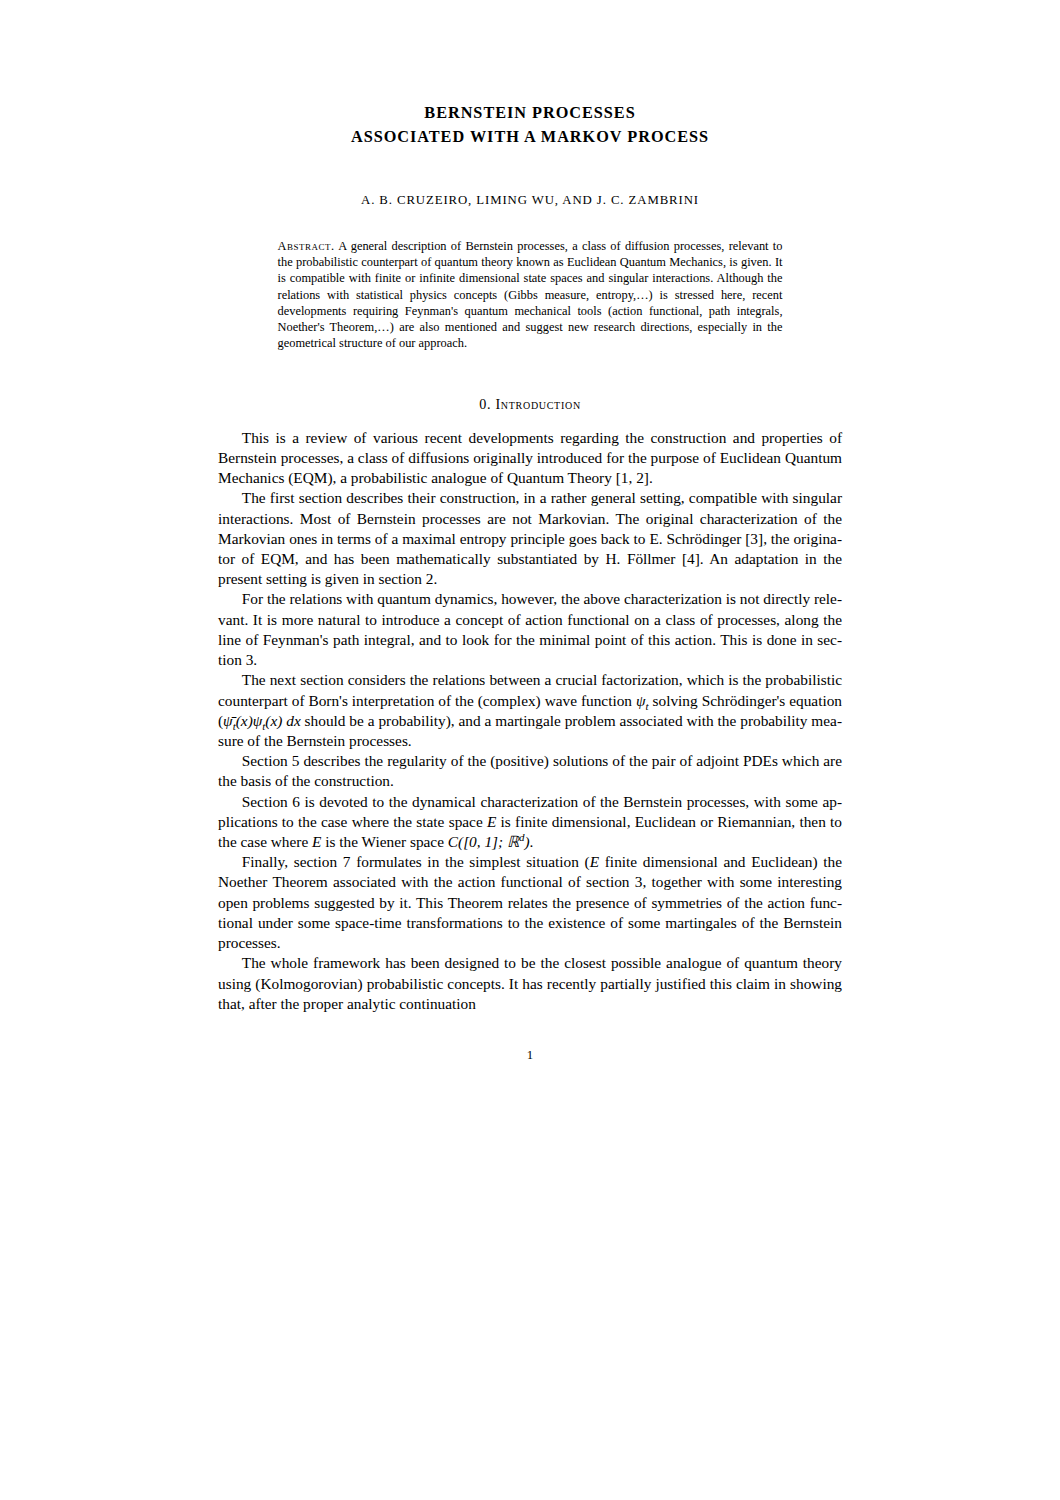Bernstein Processes
Associated with a Markov Process
A. B. Cruzeiro, Liming Wu, and J. C. Zambrini
Abstract. A general description of Bernstein processes, a class of diffusion processes, relevant to the probabilistic counterpart of quantum theory known as Euclidean Quantum Mechanics, is given. It is compatible with finite or infinite dimensional state spaces and singular interactions. Although the relations with statistical physics concepts (Gibbs measure, entropy,…) is stressed here, recent developments requiring Feynman's quantum mechanical tools (action functional, path integrals, Noether's Theorem,…) are also mentioned and suggest new research directions, especially in the geometrical structure of our approach.
0. Introduction
This is a review of various recent developments regarding the construction and properties of Bernstein processes, a class of diffusions originally introduced for the purpose of Euclidean Quantum Mechanics (EQM), a probabilistic analogue of Quantum Theory [1, 2].
The first section describes their construction, in a rather general setting, compatible with singular interactions. Most of Bernstein processes are not Markovian. The original characterization of the Markovian ones in terms of a maximal entropy principle goes back to E. Schrödinger [3], the originator of EQM, and has been mathematically substantiated by H. Föllmer [4]. An adaptation in the present setting is given in section 2.
For the relations with quantum dynamics, however, the above characterization is not directly relevant. It is more natural to introduce a concept of action functional on a class of processes, along the line of Feynman's path integral, and to look for the minimal point of this action. This is done in section 3.
The next section considers the relations between a crucial factorization, which is the probabilistic counterpart of Born's interpretation of the (complex) wave function ψt solving Schrödinger's equation (ψ̄t(x)ψt(x) dx should be a probability), and a martingale problem associated with the probability measure of the Bernstein processes.
Section 5 describes the regularity of the (positive) solutions of the pair of adjoint PDEs which are the basis of the construction.
Section 6 is devoted to the dynamical characterization of the Bernstein processes, with some applications to the case where the state space E is finite dimensional, Euclidean or Riemannian, then to the case where E is the Wiener space C([0, 1]; ℝd).
Finally, section 7 formulates in the simplest situation (E finite dimensional and Euclidean) the Noether Theorem associated with the action functional of section 3, together with some interesting open problems suggested by it. This Theorem relates the presence of symmetries of the action functional under some space-time transformations to the existence of some martingales of the Bernstein processes.
The whole framework has been designed to be the closest possible analogue of quantum theory using (Kolmogorovian) probabilistic concepts. It has recently partially justified this claim in showing that, after the proper analytic continuation
1